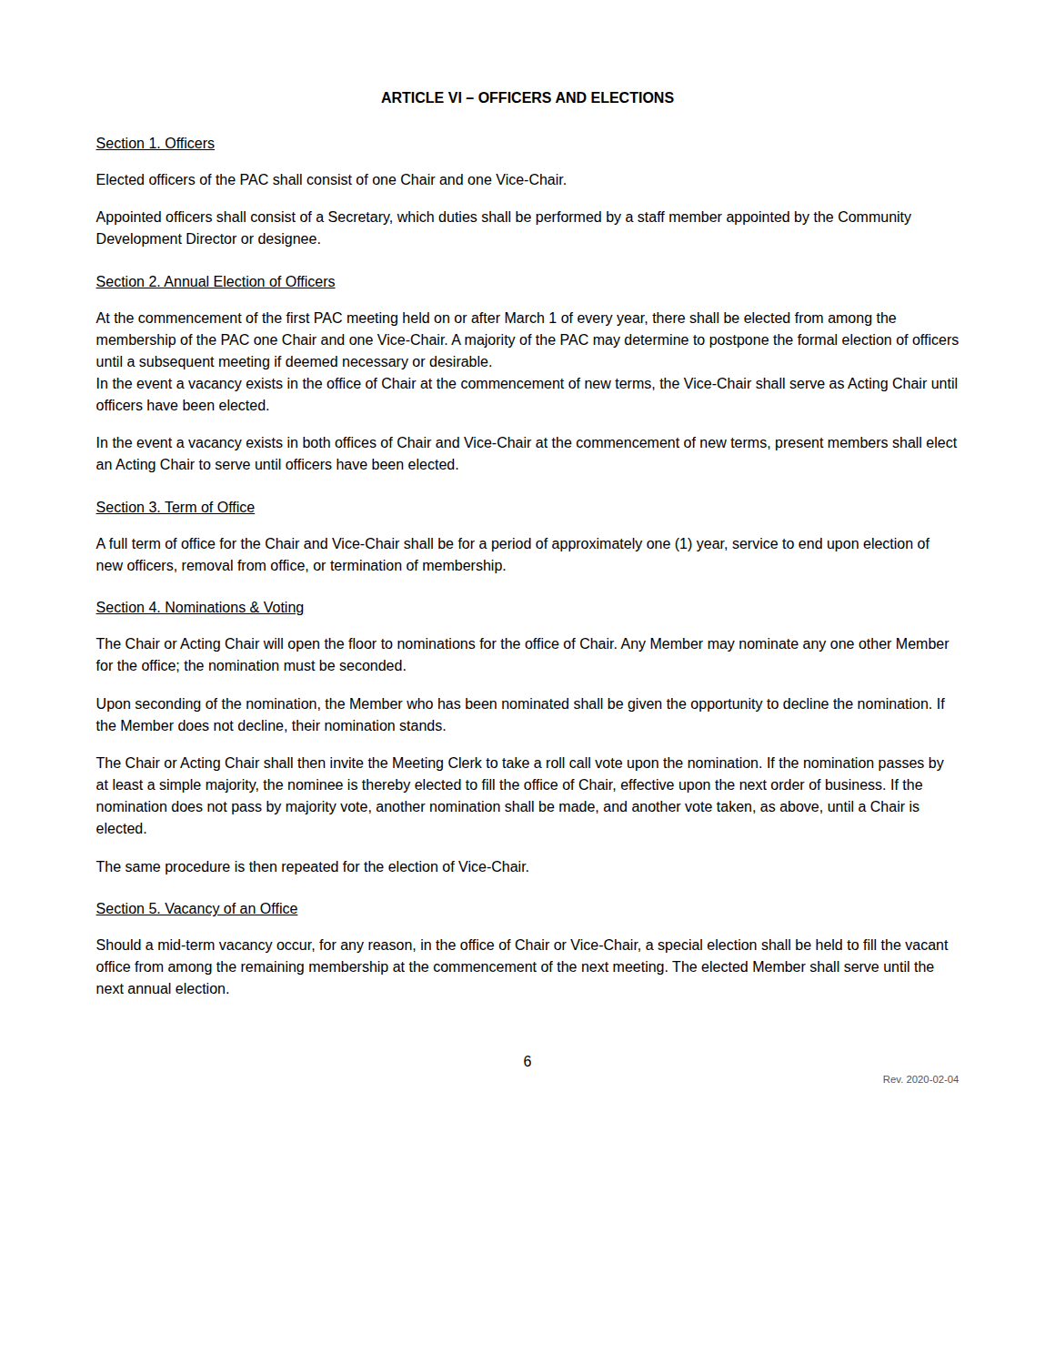ARTICLE VI – OFFICERS AND ELECTIONS
Section 1. Officers
Elected officers of the PAC shall consist of one Chair and one Vice-Chair.
Appointed officers shall consist of a Secretary, which duties shall be performed by a staff member appointed by the Community Development Director or designee.
Section 2. Annual Election of Officers
At the commencement of the first PAC meeting held on or after March 1 of every year, there shall be elected from among the membership of the PAC one Chair and one Vice-Chair. A majority of the PAC may determine to postpone the formal election of officers until a subsequent meeting if deemed necessary or desirable.
In the event a vacancy exists in the office of Chair at the commencement of new terms, the Vice-Chair shall serve as Acting Chair until officers have been elected.
In the event a vacancy exists in both offices of Chair and Vice-Chair at the commencement of new terms, present members shall elect an Acting Chair to serve until officers have been elected.
Section 3. Term of Office
A full term of office for the Chair and Vice-Chair shall be for a period of approximately one (1) year, service to end upon election of new officers, removal from office, or termination of membership.
Section 4. Nominations & Voting
The Chair or Acting Chair will open the floor to nominations for the office of Chair. Any Member may nominate any one other Member for the office; the nomination must be seconded.
Upon seconding of the nomination, the Member who has been nominated shall be given the opportunity to decline the nomination. If the Member does not decline, their nomination stands.
The Chair or Acting Chair shall then invite the Meeting Clerk to take a roll call vote upon the nomination. If the nomination passes by at least a simple majority, the nominee is thereby elected to fill the office of Chair, effective upon the next order of business. If the nomination does not pass by majority vote, another nomination shall be made, and another vote taken, as above, until a Chair is elected.
The same procedure is then repeated for the election of Vice-Chair.
Section 5. Vacancy of an Office
Should a mid-term vacancy occur, for any reason, in the office of Chair or Vice-Chair, a special election shall be held to fill the vacant office from among the remaining membership at the commencement of the next meeting. The elected Member shall serve until the next annual election.
6
Rev. 2020-02-04